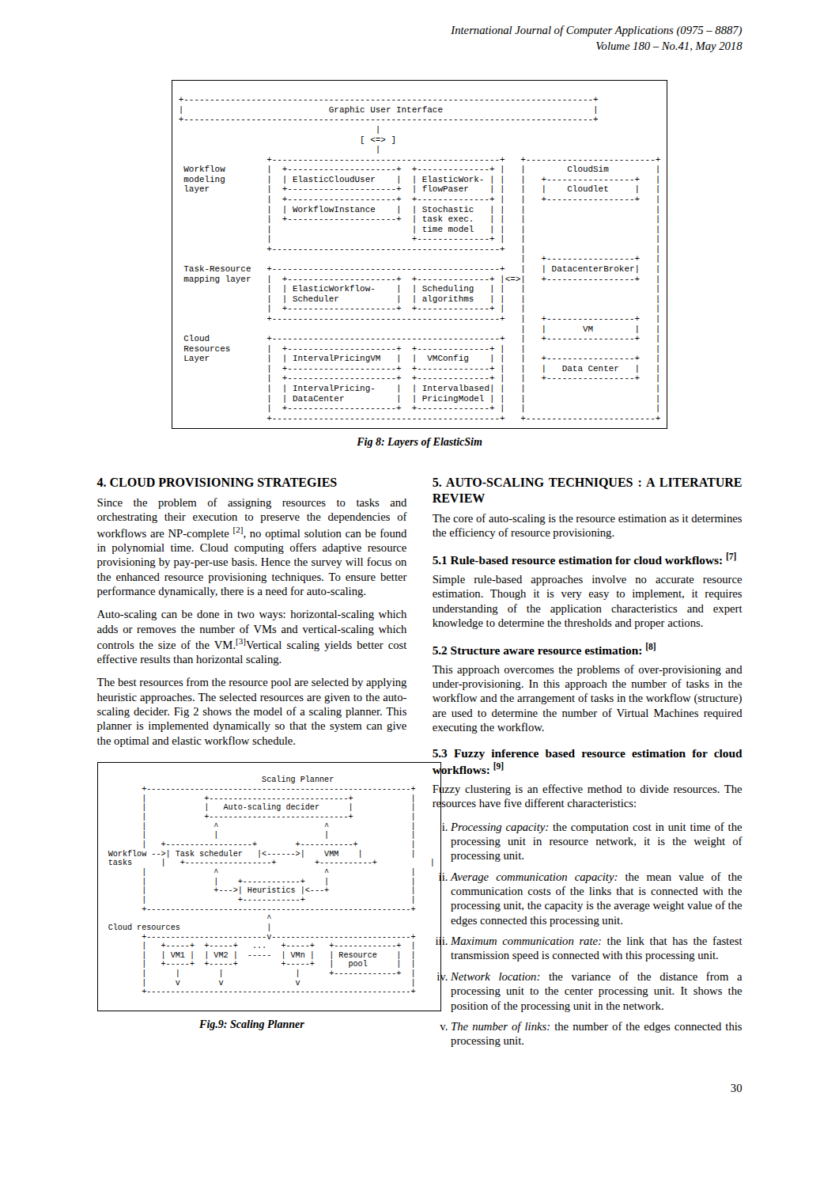International Journal of Computer Applications (0975 – 8887)
Volume 180 – No.41, May 2018
+-------------------------------------------------------------------------------+ | Graphic User Interface | +-------------------------------------------------------------------------------+ | [ <=> ] | +--------------------------------------------+ +-------------------------+ Workflow | +---------------------+ +--------------+ | | CloudSim | modeling | | ElasticCloudUser | | ElasticWork- | | | +-----------------+ | layer | +---------------------+ | flowPaser | | | | Cloudlet | | | +---------------------+ +--------------+ | | +-----------------+ | | | WorkflowInstance | | Stochastic | | | | | +---------------------+ | task exec. | | | | | | time model | | | | | +--------------+ | | | +--------------------------------------------+ | | | +-----------------+ | Task-Resource +--------------------------------------------+ | | DatacenterBroker| | mapping layer | +---------------------+ +--------------+ |<=>| +-----------------+ | | | ElasticWorkflow- | | Scheduling | | | | | | Scheduler | | algorithms | | | | | +---------------------+ +--------------+ | | | +--------------------------------------------+ | +-----------------+ | | | VM | | Cloud +--------------------------------------------+ | +-----------------+ | Resources | +---------------------+ +--------------+ | | | Layer | | IntervalPricingVM | | VMConfig | | | +-----------------+ | | +---------------------+ +--------------+ | | | Data Center | | | +---------------------+ +--------------+ | | +-----------------+ | | | IntervalPricing- | | Intervalbased| | | | | | DataCenter | | PricingModel | | | | | +---------------------+ +--------------+ | | | +--------------------------------------------+ +-------------------------+
Fig 8: Layers of ElasticSim
4. CLOUD PROVISIONING STRATEGIES
Since the problem of assigning resources to tasks and orchestrating their execution to preserve the dependencies of workflows are NP-complete [2], no optimal solution can be found in polynomial time. Cloud computing offers adaptive resource provisioning by pay-per-use basis. Hence the survey will focus on the enhanced resource provisioning techniques. To ensure better performance dynamically, there is a need for auto-scaling.
Auto-scaling can be done in two ways: horizontal-scaling which adds or removes the number of VMs and vertical-scaling which controls the size of the VM.[3]Vertical scaling yields better cost effective results than horizontal scaling.
The best resources from the resource pool are selected by applying heuristic approaches. The selected resources are given to the auto-scaling decider. Fig 2 shows the model of a scaling planner. This planner is implemented dynamically so that the system can give the optimal and elastic workflow schedule.
Scaling Planner +-------------------------------------------------------+ | +-----------------------------+ | | | Auto-scaling decider | | | +-----------------------------+ | | ^ ^ | | | | | | +------------------+ +-----------+ | Workflow -->| Task scheduler |<------>| VMM | | tasks | +------------------+ +-----------+ | | ^ ^ | | | +------------+ | | | +--->| Heuristics |<---+ | | +------------+ | +-------------------------------------------------------+ ^ Cloud resources | +-------------------------v-----------------------------+ | +-----+ +-----+ ... +-----+ +-------------+ | | | VM1 | | VM2 | ----- | VMn | | Resource | | | +-----+ +-----+ +-----+ | pool | | | | | | +-------------+ | | v v v | +-------------------------------------------------------+
Fig.9: Scaling Planner
5. AUTO-SCALING TECHNIQUES : A LITERATURE REVIEW
The core of auto-scaling is the resource estimation as it determines the efficiency of resource provisioning.
5.1 Rule-based resource estimation for cloud workflows: [7]
Simple rule-based approaches involve no accurate resource estimation. Though it is very easy to implement, it requires understanding of the application characteristics and expert knowledge to determine the thresholds and proper actions.
5.2 Structure aware resource estimation: [8]
This approach overcomes the problems of over-provisioning and under-provisioning. In this approach the number of tasks in the workflow and the arrangement of tasks in the workflow (structure) are used to determine the number of Virtual Machines required executing the workflow.
5.3 Fuzzy inference based resource estimation for cloud workflows: [9]
Fuzzy clustering is an effective method to divide resources. The resources have five different characteristics:
Processing capacity: the computation cost in unit time of the processing unit in resource network, it is the weight of processing unit.
Average communication capacity: the mean value of the communication costs of the links that is connected with the processing unit, the capacity is the average weight value of the edges connected this processing unit.
Maximum communication rate: the link that has the fastest transmission speed is connected with this processing unit.
Network location: the variance of the distance from a processing unit to the center processing unit. It shows the position of the processing unit in the network.
The number of links: the number of the edges connected this processing unit.
30